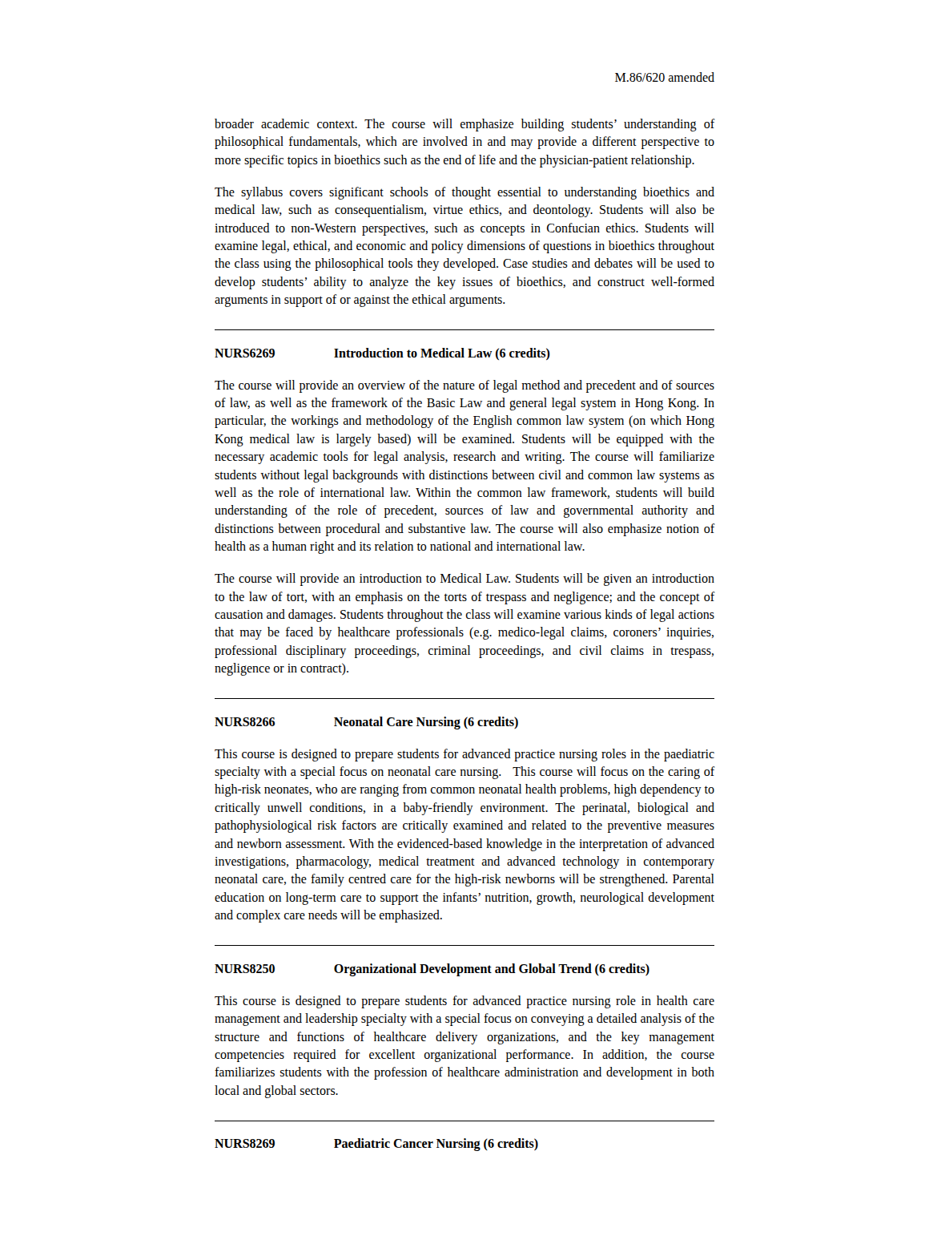M.86/620 amended
broader academic context. The course will emphasize building students’ understanding of philosophical fundamentals, which are involved in and may provide a different perspective to more specific topics in bioethics such as the end of life and the physician-patient relationship.
The syllabus covers significant schools of thought essential to understanding bioethics and medical law, such as consequentialism, virtue ethics, and deontology. Students will also be introduced to non-Western perspectives, such as concepts in Confucian ethics. Students will examine legal, ethical, and economic and policy dimensions of questions in bioethics throughout the class using the philosophical tools they developed. Case studies and debates will be used to develop students’ ability to analyze the key issues of bioethics, and construct well-formed arguments in support of or against the ethical arguments.
NURS6269 Introduction to Medical Law (6 credits)
The course will provide an overview of the nature of legal method and precedent and of sources of law, as well as the framework of the Basic Law and general legal system in Hong Kong. In particular, the workings and methodology of the English common law system (on which Hong Kong medical law is largely based) will be examined. Students will be equipped with the necessary academic tools for legal analysis, research and writing. The course will familiarize students without legal backgrounds with distinctions between civil and common law systems as well as the role of international law. Within the common law framework, students will build understanding of the role of precedent, sources of law and governmental authority and distinctions between procedural and substantive law. The course will also emphasize notion of health as a human right and its relation to national and international law.
The course will provide an introduction to Medical Law. Students will be given an introduction to the law of tort, with an emphasis on the torts of trespass and negligence; and the concept of causation and damages. Students throughout the class will examine various kinds of legal actions that may be faced by healthcare professionals (e.g. medico-legal claims, coroners’ inquiries, professional disciplinary proceedings, criminal proceedings, and civil claims in trespass, negligence or in contract).
NURS8266 Neonatal Care Nursing (6 credits)
This course is designed to prepare students for advanced practice nursing roles in the paediatric specialty with a special focus on neonatal care nursing. This course will focus on the caring of high-risk neonates, who are ranging from common neonatal health problems, high dependency to critically unwell conditions, in a baby-friendly environment. The perinatal, biological and pathophysiological risk factors are critically examined and related to the preventive measures and newborn assessment. With the evidenced-based knowledge in the interpretation of advanced investigations, pharmacology, medical treatment and advanced technology in contemporary neonatal care, the family centred care for the high-risk newborns will be strengthened. Parental education on long-term care to support the infants’ nutrition, growth, neurological development and complex care needs will be emphasized.
NURS8250 Organizational Development and Global Trend (6 credits)
This course is designed to prepare students for advanced practice nursing role in health care management and leadership specialty with a special focus on conveying a detailed analysis of the structure and functions of healthcare delivery organizations, and the key management competencies required for excellent organizational performance. In addition, the course familiarizes students with the profession of healthcare administration and development in both local and global sectors.
NURS8269 Paediatric Cancer Nursing (6 credits)